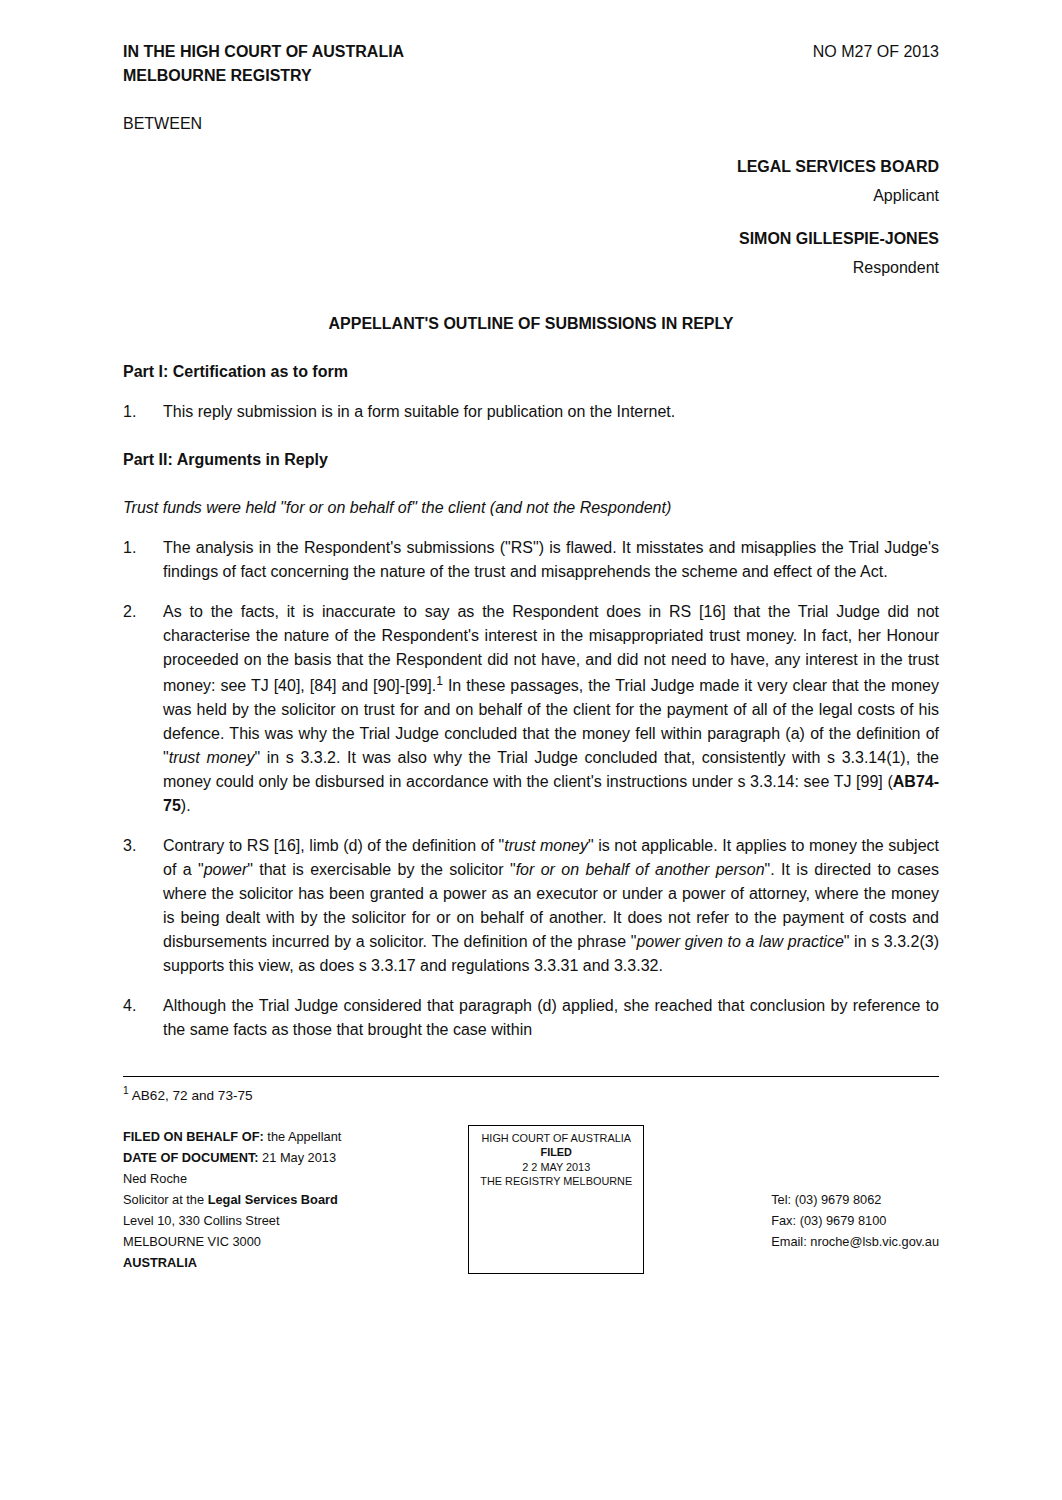No M27 of 2013 IN THE HIGH COURT OF AUSTRALIA
MELBOURNE REGISTRY
BETWEEN
LEGAL SERVICES BOARD
Applicant
SIMON GILLESPIE-JONES
Respondent
Appellant's Outline of Submissions in Reply
Part I: Certification as to form
This reply submission is in a form suitable for publication on the Internet.
Part II: Arguments in Reply
Trust funds were held "for or on behalf of" the client (and not the Respondent)
The analysis in the Respondent's submissions ("RS") is flawed. It misstates and misapplies the Trial Judge's findings of fact concerning the nature of the trust and misapprehends the scheme and effect of the Act.
As to the facts, it is inaccurate to say as the Respondent does in RS [16] that the Trial Judge did not characterise the nature of the Respondent's interest in the misappropriated trust money. In fact, her Honour proceeded on the basis that the Respondent did not have, and did not need to have, any interest in the trust money: see TJ [40], [84] and [90]-[99].1 In these passages, the Trial Judge made it very clear that the money was held by the solicitor on trust for and on behalf of the client for the payment of all of the legal costs of his defence. This was why the Trial Judge concluded that the money fell within paragraph (a) of the definition of "trust money" in s 3.3.2. It was also why the Trial Judge concluded that, consistently with s 3.3.14(1), the money could only be disbursed in accordance with the client's instructions under s 3.3.14: see TJ [99] (AB74-75).
Contrary to RS [16], limb (d) of the definition of "trust money" is not applicable. It applies to money the subject of a "power" that is exercisable by the solicitor "for or on behalf of another person". It is directed to cases where the solicitor has been granted a power as an executor or under a power of attorney, where the money is being dealt with by the solicitor for or on behalf of another. It does not refer to the payment of costs and disbursements incurred by a solicitor. The definition of the phrase "power given to a law practice" in s 3.3.2(3) supports this view, as does s 3.3.17 and regulations 3.3.31 and 3.3.32.
Although the Trial Judge considered that paragraph (d) applied, she reached that conclusion by reference to the same facts as those that brought the case within
1 AB62, 72 and 73-75
FILED ON BEHALF OF: the Appellant
DATE OF DOCUMENT: 21 May 2013
Ned Roche
Solicitor at the Legal Services Board
Level 10, 330 Collins Street
MELBOURNE VIC 3000
AUSTRALIA
HIGH COURT OF AUSTRALIA
FILED
2 2 MAY 2013
THE REGISTRY MELBOURNE
Tel: (03) 9679 8062
Fax: (03) 9679 8100
Email: nroche@lsb.vic.gov.au